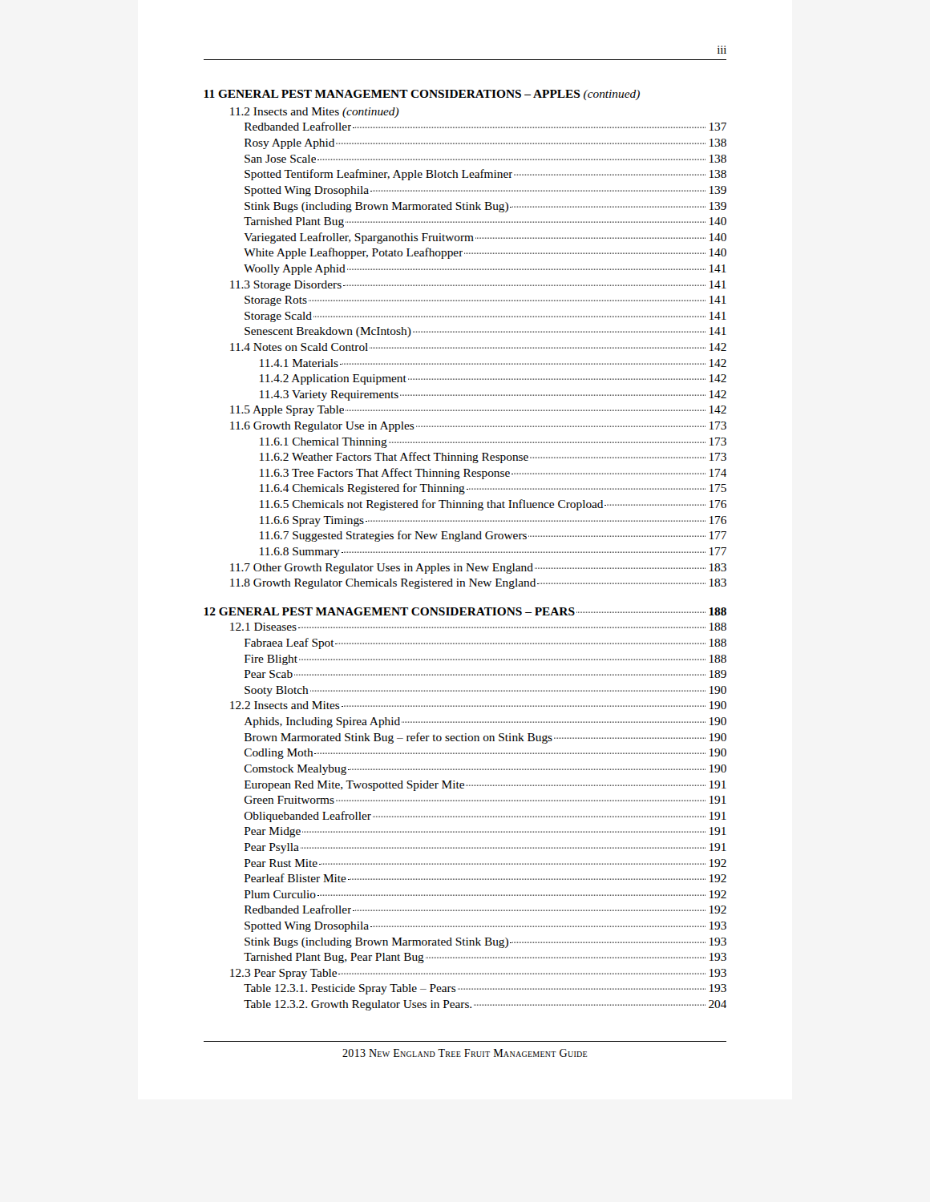iii
11 GENERAL PEST MANAGEMENT CONSIDERATIONS – APPLES (continued)
11.2 Insects and Mites (continued)
Redbanded Leafroller 137
Rosy Apple Aphid 138
San Jose Scale 138
Spotted Tentiform Leafminer, Apple Blotch Leafminer 138
Spotted Wing Drosophila 139
Stink Bugs (including Brown Marmorated Stink Bug) 139
Tarnished Plant Bug 140
Variegated Leafroller, Sparganothis Fruitworm 140
White Apple Leafhopper, Potato Leafhopper 140
Woolly Apple Aphid 141
11.3 Storage Disorders 141
Storage Rots 141
Storage Scald 141
Senescent Breakdown (McIntosh) 141
11.4 Notes on Scald Control 142
11.4.1 Materials 142
11.4.2 Application Equipment 142
11.4.3 Variety Requirements 142
11.5 Apple Spray Table 142
11.6 Growth Regulator Use in Apples 173
11.6.1 Chemical Thinning 173
11.6.2 Weather Factors That Affect Thinning Response 173
11.6.3 Tree Factors That Affect Thinning Response 174
11.6.4 Chemicals Registered for Thinning 175
11.6.5 Chemicals not Registered for Thinning that Influence Cropload 176
11.6.6 Spray Timings 176
11.6.7 Suggested Strategies for New England Growers 177
11.6.8 Summary 177
11.7 Other Growth Regulator Uses in Apples in New England 183
11.8 Growth Regulator Chemicals Registered in New England 183
12 GENERAL PEST MANAGEMENT CONSIDERATIONS – PEARS 188
12.1 Diseases 188
Fabraea Leaf Spot 188
Fire Blight 188
Pear Scab 189
Sooty Blotch 190
12.2 Insects and Mites 190
Aphids, Including Spirea Aphid 190
Brown Marmorated Stink Bug – refer to section on Stink Bugs 190
Codling Moth 190
Comstock Mealybug 190
European Red Mite, Twospotted Spider Mite 191
Green Fruitworms 191
Obliquebanded Leafroller 191
Pear Midge 191
Pear Psylla 191
Pear Rust Mite 192
Pearleaf Blister Mite 192
Plum Curculio 192
Redbanded Leafroller 192
Spotted Wing Drosophila 193
Stink Bugs (including Brown Marmorated Stink Bug) 193
Tarnished Plant Bug, Pear Plant Bug 193
12.3 Pear Spray Table 193
Table 12.3.1. Pesticide Spray Table – Pears 193
Table 12.3.2. Growth Regulator Uses in Pears. 204
2013 New England Tree Fruit Management Guide